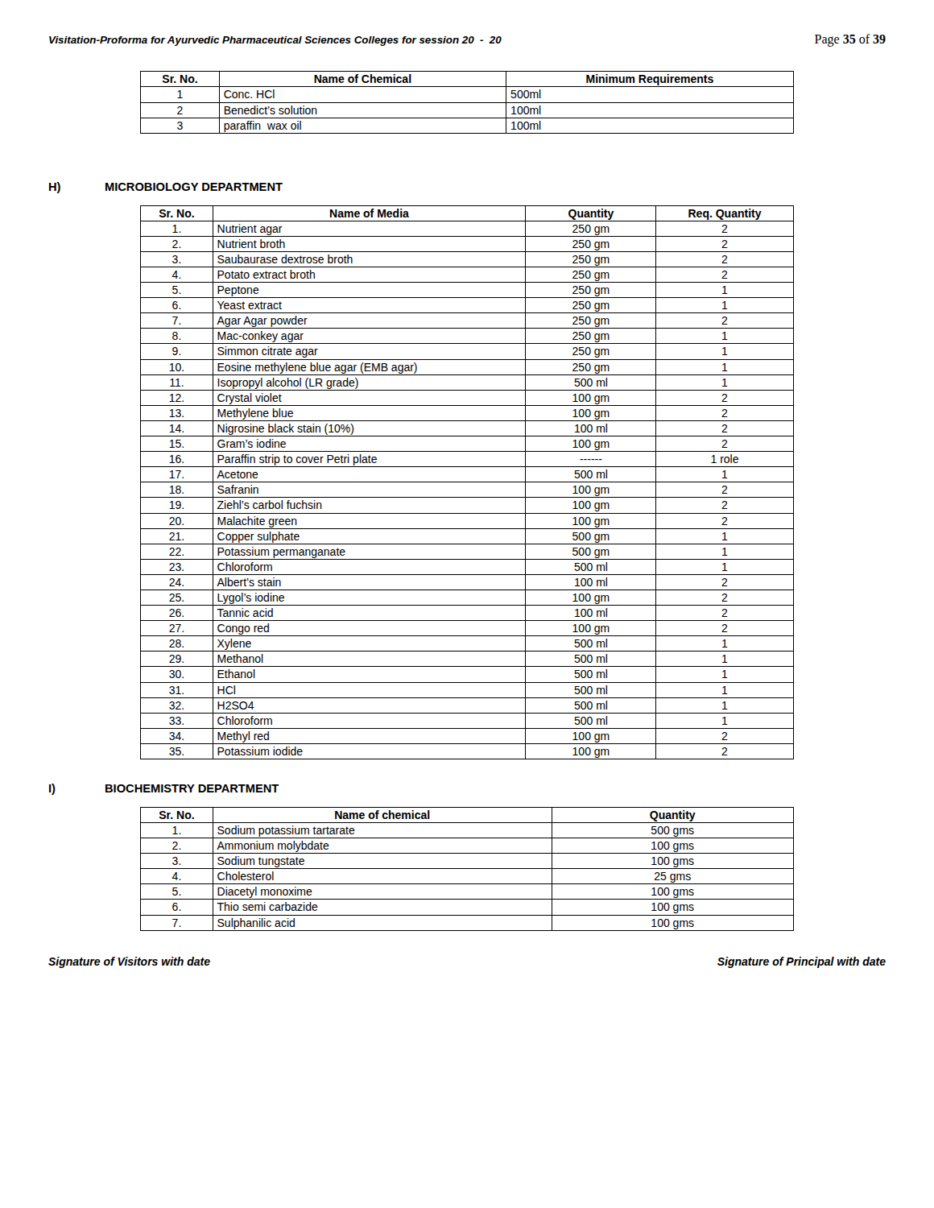Visitation-Proforma for Ayurvedic Pharmaceutical Sciences Colleges for session 20 - 20 Page 35 of 39
| Sr. No. | Name of Chemical | Minimum Requirements |
| --- | --- | --- |
| 1 | Conc. HCl | 500ml |
| 2 | Benedict’s solution | 100ml |
| 3 | paraffin wax oil | 100ml |
H) MICROBIOLOGY DEPARTMENT
| Sr. No. | Name of Media | Quantity | Req. Quantity |
| --- | --- | --- | --- |
| 1. | Nutrient agar | 250 gm | 2 |
| 2. | Nutrient broth | 250 gm | 2 |
| 3. | Saubaurase dextrose broth | 250 gm | 2 |
| 4. | Potato extract broth | 250 gm | 2 |
| 5. | Peptone | 250 gm | 1 |
| 6. | Yeast extract | 250 gm | 1 |
| 7. | Agar Agar powder | 250 gm | 2 |
| 8. | Mac-conkey agar | 250 gm | 1 |
| 9. | Simmon citrate agar | 250 gm | 1 |
| 10. | Eosine methylene blue agar (EMB agar) | 250 gm | 1 |
| 11. | Isopropyl alcohol (LR grade) | 500 ml | 1 |
| 12. | Crystal violet | 100 gm | 2 |
| 13. | Methylene blue | 100 gm | 2 |
| 14. | Nigrosine black stain (10%) | 100 ml | 2 |
| 15. | Gram’s iodine | 100 gm | 2 |
| 16. | Paraffin strip to cover Petri plate | ------ | 1 role |
| 17. | Acetone | 500 ml | 1 |
| 18. | Safranin | 100 gm | 2 |
| 19. | Ziehl’s carbol fuchsin | 100 gm | 2 |
| 20. | Malachite green | 100 gm | 2 |
| 21. | Copper sulphate | 500 gm | 1 |
| 22. | Potassium permanganate | 500 gm | 1 |
| 23. | Chloroform | 500 ml | 1 |
| 24. | Albert’s stain | 100 ml | 2 |
| 25. | Lygol’s iodine | 100 gm | 2 |
| 26. | Tannic acid | 100 ml | 2 |
| 27. | Congo red | 100 gm | 2 |
| 28. | Xylene | 500 ml | 1 |
| 29. | Methanol | 500 ml | 1 |
| 30. | Ethanol | 500 ml | 1 |
| 31. | HCl | 500 ml | 1 |
| 32. | H2SO4 | 500 ml | 1 |
| 33. | Chloroform | 500 ml | 1 |
| 34. | Methyl red | 100 gm | 2 |
| 35. | Potassium iodide | 100 gm | 2 |
I) BIOCHEMISTRY DEPARTMENT
| Sr. No. | Name of chemical | Quantity |
| --- | --- | --- |
| 1. | Sodium potassium tartarate | 500 gms |
| 2. | Ammonium molybdate | 100 gms |
| 3. | Sodium tungstate | 100 gms |
| 4. | Cholesterol | 25 gms |
| 5. | Diacetyl monoxime | 100 gms |
| 6. | Thio semi carbazide | 100 gms |
| 7. | Sulphanilic acid | 100 gms |
Signature of Visitors with date Signature of Principal with date